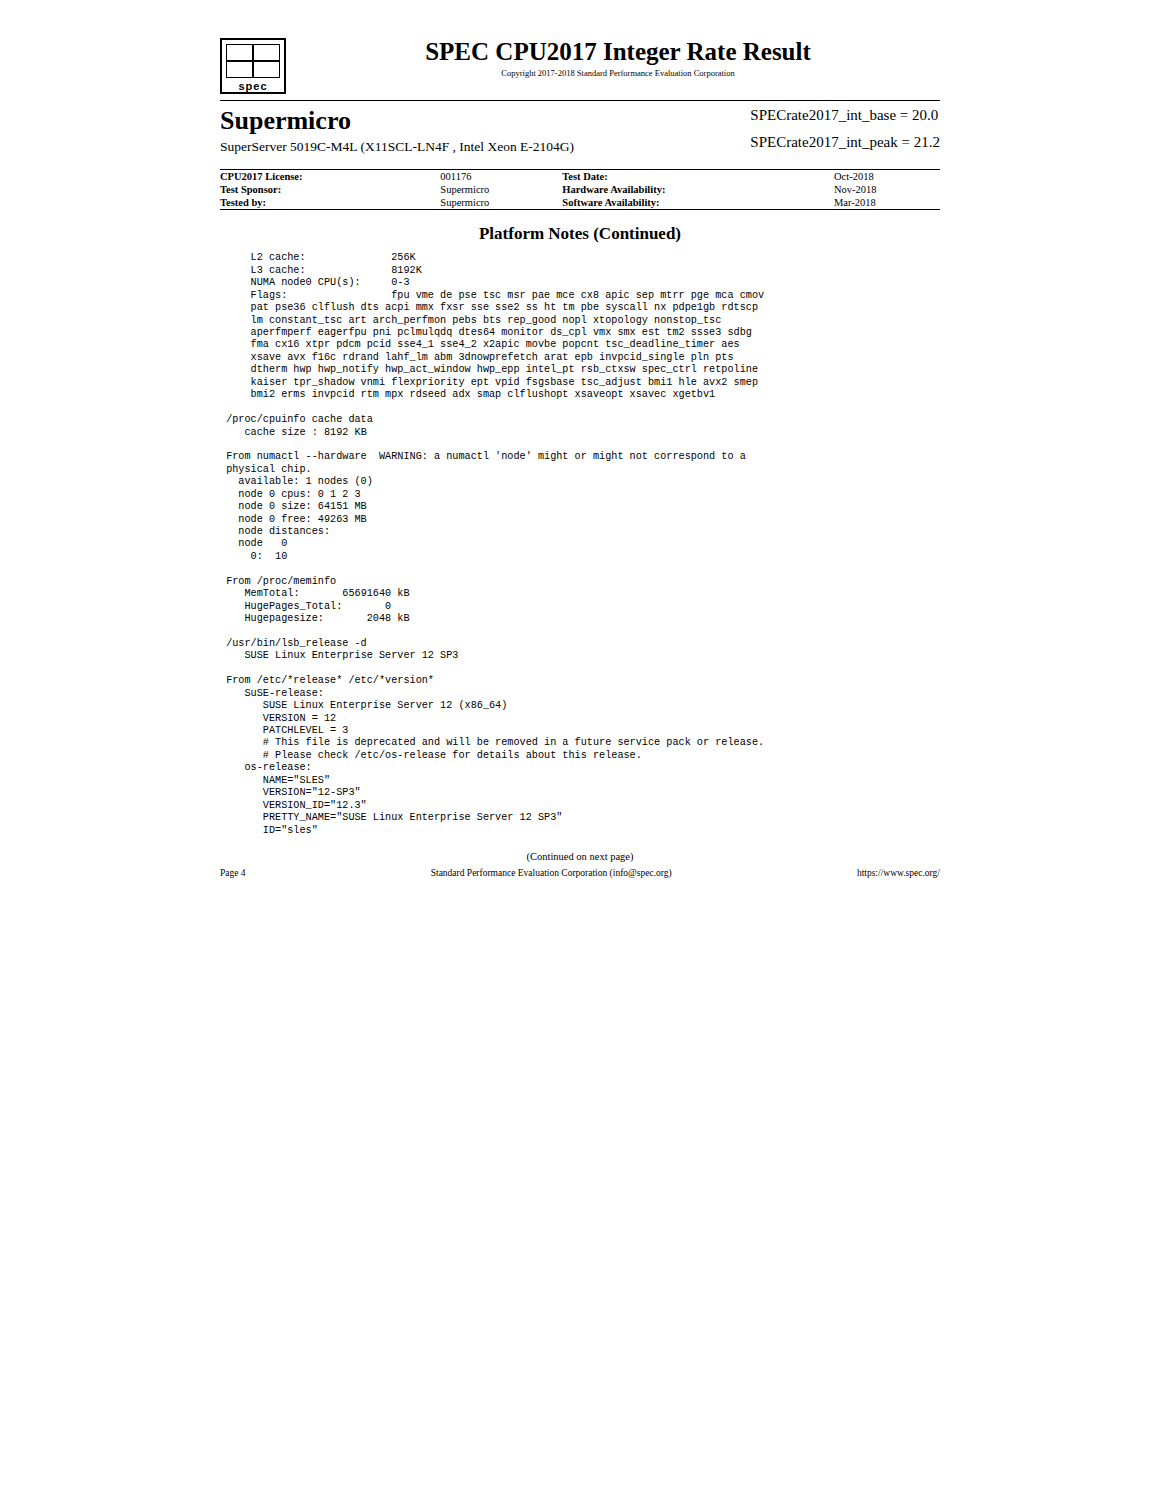spec
SPEC CPU2017 Integer Rate Result
Copyright 2017-2018 Standard Performance Evaluation Corporation
Supermicro
SuperServer 5019C-M4L (X11SCL-LN4F , Intel Xeon E-2104G)
SPECrate2017_int_base = 20.0
SPECrate2017_int_peak = 21.2
| CPU2017 License: | 001176 | Test Date: | Oct-2018 |
| Test Sponsor: | Supermicro | Hardware Availability: | Nov-2018 |
| Tested by: | Supermicro | Software Availability: | Mar-2018 |
Platform Notes (Continued)
     L2 cache:              256K
     L3 cache:              8192K
     NUMA node0 CPU(s):     0-3
     Flags:                 fpu vme de pse tsc msr pae mce cx8 apic sep mtrr pge mca cmov
     pat pse36 clflush dts acpi mmx fxsr sse sse2 ss ht tm pbe syscall nx pdpe1gb rdtscp
     lm constant_tsc art arch_perfmon pebs bts rep_good nopl xtopology nonstop_tsc
     aperfmperf eagerfpu pni pclmulqdq dtes64 monitor ds_cpl vmx smx est tm2 ssse3 sdbg
     fma cx16 xtpr pdcm pcid sse4_1 sse4_2 x2apic movbe popcnt tsc_deadline_timer aes
     xsave avx f16c rdrand lahf_lm abm 3dnowprefetch arat epb invpcid_single pln pts
     dtherm hwp hwp_notify hwp_act_window hwp_epp intel_pt rsb_ctxsw spec_ctrl retpoline
     kaiser tpr_shadow vnmi flexpriority ept vpid fsgsbase tsc_adjust bmi1 hle avx2 smep
     bmi2 erms invpcid rtm mpx rdseed adx smap clflushopt xsaveopt xsavec xgetbv1

 /proc/cpuinfo cache data
    cache size : 8192 KB

 From numactl --hardware  WARNING: a numactl 'node' might or might not correspond to a
 physical chip.
   available: 1 nodes (0)
   node 0 cpus: 0 1 2 3
   node 0 size: 64151 MB
   node 0 free: 49263 MB
   node distances:
   node   0
     0:  10

 From /proc/meminfo
    MemTotal:       65691640 kB
    HugePages_Total:       0
    Hugepagesize:       2048 kB

 /usr/bin/lsb_release -d
    SUSE Linux Enterprise Server 12 SP3

 From /etc/*release* /etc/*version*
    SuSE-release:
       SUSE Linux Enterprise Server 12 (x86_64)
       VERSION = 12
       PATCHLEVEL = 3
       # This file is deprecated and will be removed in a future service pack or release.
       # Please check /etc/os-release for details about this release.
    os-release:
       NAME="SLES"
       VERSION="12-SP3"
       VERSION_ID="12.3"
       PRETTY_NAME="SUSE Linux Enterprise Server 12 SP3"
       ID="sles"
(Continued on next page)
Page 4
Standard Performance Evaluation Corporation (info@spec.org)
https://www.spec.org/